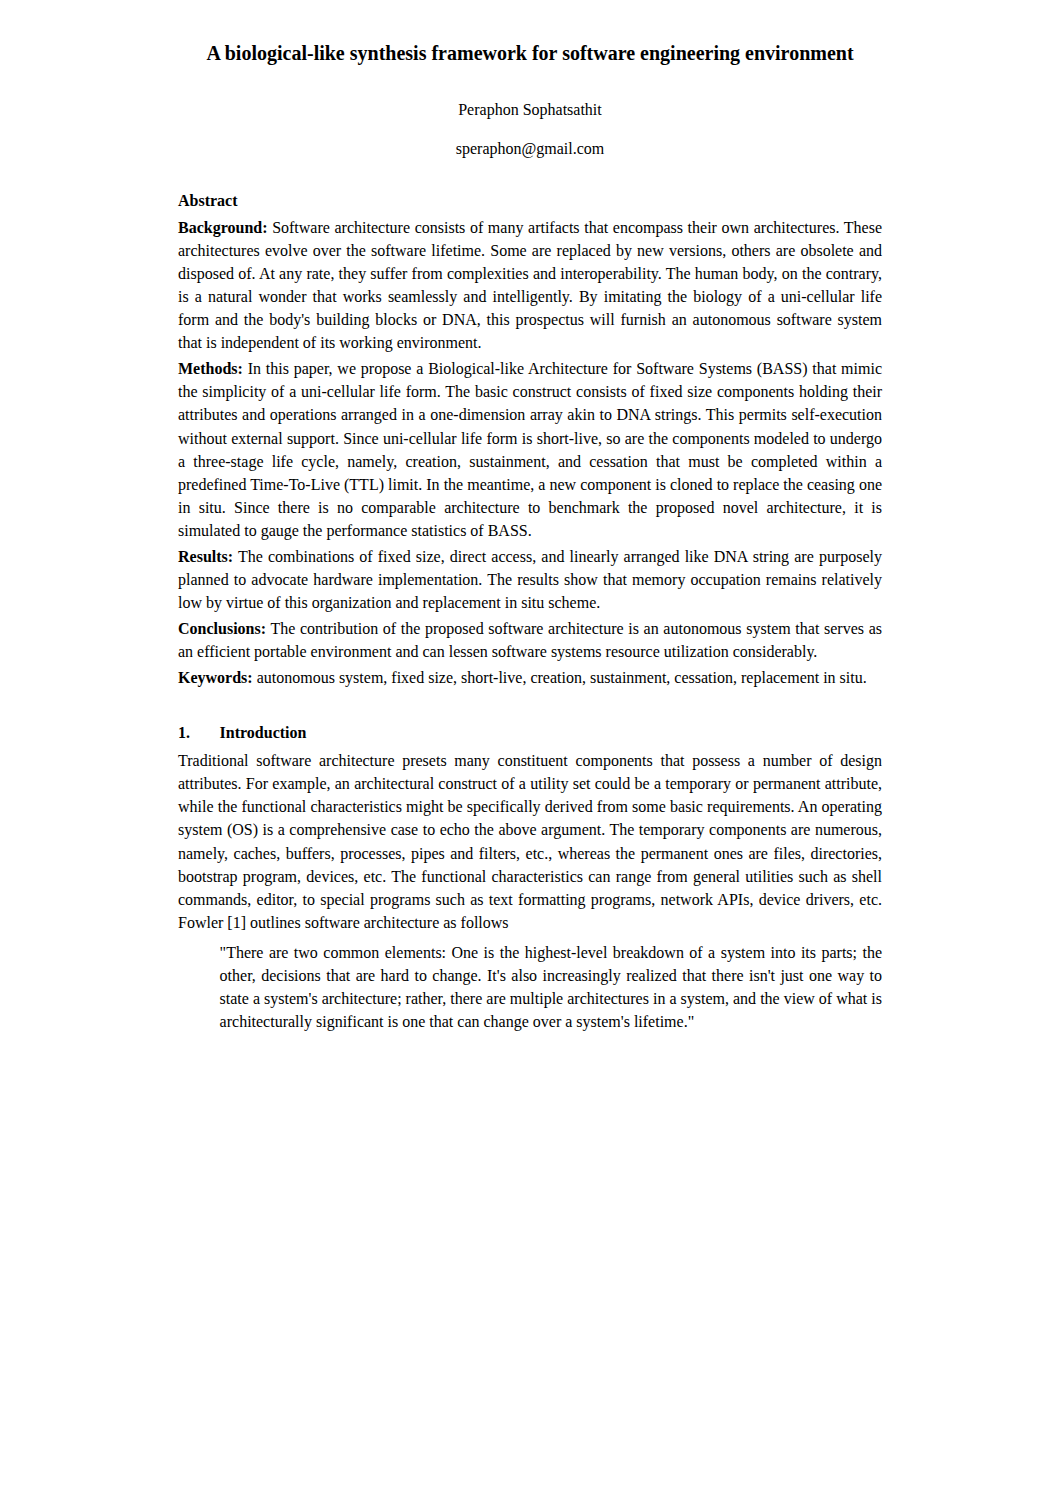A biological-like synthesis framework for software engineering environment
Peraphon Sophatsathit
speraphon@gmail.com
Abstract
Background: Software architecture consists of many artifacts that encompass their own architectures. These architectures evolve over the software lifetime. Some are replaced by new versions, others are obsolete and disposed of. At any rate, they suffer from complexities and interoperability. The human body, on the contrary, is a natural wonder that works seamlessly and intelligently. By imitating the biology of a uni-cellular life form and the body's building blocks or DNA, this prospectus will furnish an autonomous software system that is independent of its working environment.
Methods: In this paper, we propose a Biological-like Architecture for Software Systems (BASS) that mimic the simplicity of a uni-cellular life form. The basic construct consists of fixed size components holding their attributes and operations arranged in a one-dimension array akin to DNA strings. This permits self-execution without external support. Since uni-cellular life form is short-live, so are the components modeled to undergo a three-stage life cycle, namely, creation, sustainment, and cessation that must be completed within a predefined Time-To-Live (TTL) limit. In the meantime, a new component is cloned to replace the ceasing one in situ. Since there is no comparable architecture to benchmark the proposed novel architecture, it is simulated to gauge the performance statistics of BASS.
Results: The combinations of fixed size, direct access, and linearly arranged like DNA string are purposely planned to advocate hardware implementation. The results show that memory occupation remains relatively low by virtue of this organization and replacement in situ scheme.
Conclusions: The contribution of the proposed software architecture is an autonomous system that serves as an efficient portable environment and can lessen software systems resource utilization considerably.
Keywords: autonomous system, fixed size, short-live, creation, sustainment, cessation, replacement in situ.
1. Introduction
Traditional software architecture presets many constituent components that possess a number of design attributes. For example, an architectural construct of a utility set could be a temporary or permanent attribute, while the functional characteristics might be specifically derived from some basic requirements. An operating system (OS) is a comprehensive case to echo the above argument. The temporary components are numerous, namely, caches, buffers, processes, pipes and filters, etc., whereas the permanent ones are files, directories, bootstrap program, devices, etc. The functional characteristics can range from general utilities such as shell commands, editor, to special programs such as text formatting programs, network APIs, device drivers, etc. Fowler [1] outlines software architecture as follows
"There are two common elements: One is the highest-level breakdown of a system into its parts; the other, decisions that are hard to change. It's also increasingly realized that there isn't just one way to state a system's architecture; rather, there are multiple architectures in a system, and the view of what is architecturally significant is one that can change over a system's lifetime."